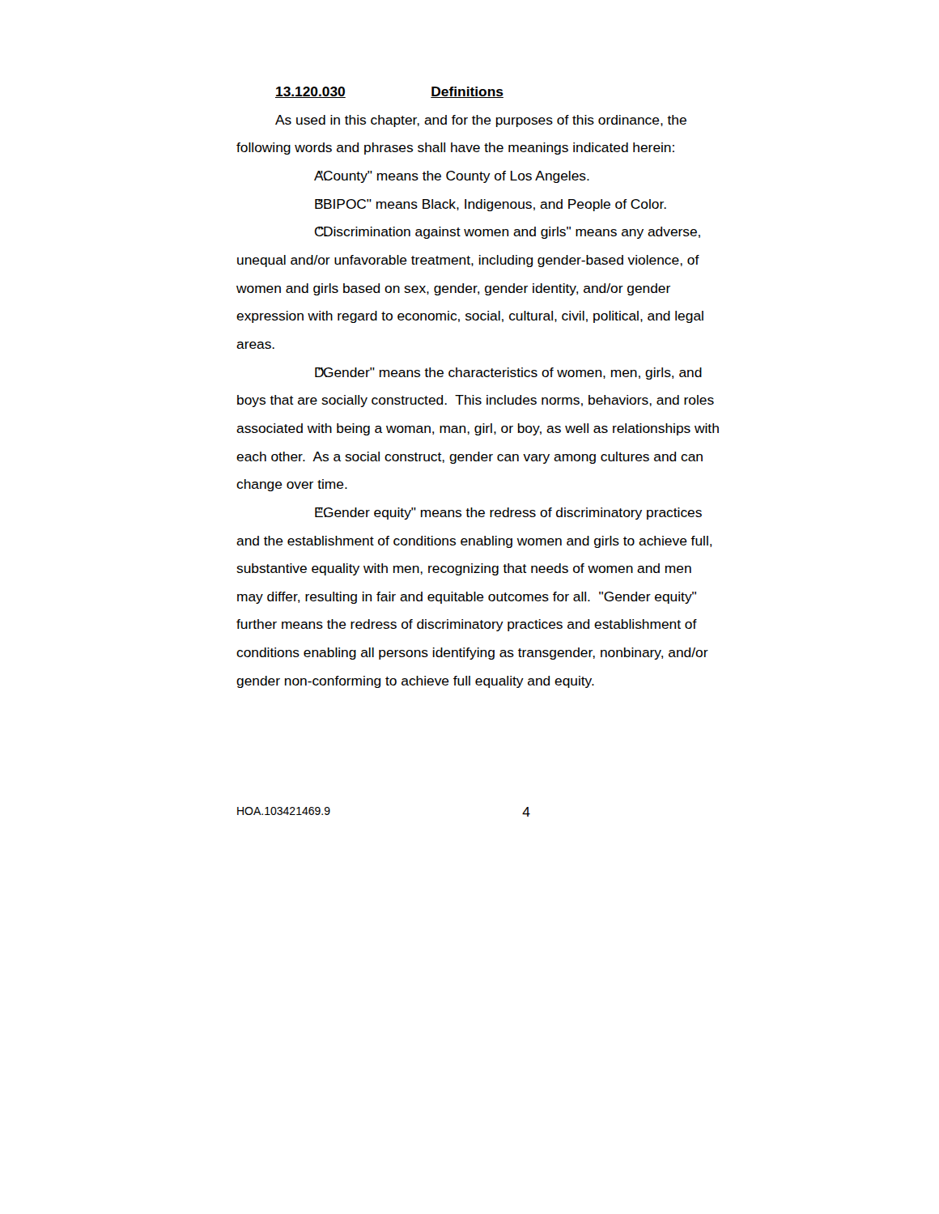13.120.030 Definitions
As used in this chapter, and for the purposes of this ordinance, the following words and phrases shall have the meanings indicated herein:
A."County" means the County of Los Angeles.
B."BIPOC" means Black, Indigenous, and People of Color.
C."Discrimination against women and girls" means any adverse, unequal and/or unfavorable treatment, including gender-based violence, of women and girls based on sex, gender, gender identity, and/or gender expression with regard to economic, social, cultural, civil, political, and legal areas.
D."Gender" means the characteristics of women, men, girls, and boys that are socially constructed. This includes norms, behaviors, and roles associated with being a woman, man, girl, or boy, as well as relationships with each other. As a social construct, gender can vary among cultures and can change over time.
E."Gender equity" means the redress of discriminatory practices and the establishment of conditions enabling women and girls to achieve full, substantive equality with men, recognizing that needs of women and men may differ, resulting in fair and equitable outcomes for all. "Gender equity" further means the redress of discriminatory practices and establishment of conditions enabling all persons identifying as transgender, nonbinary, and/or gender non-conforming to achieve full equality and equity.
HOA.103421469.9
4